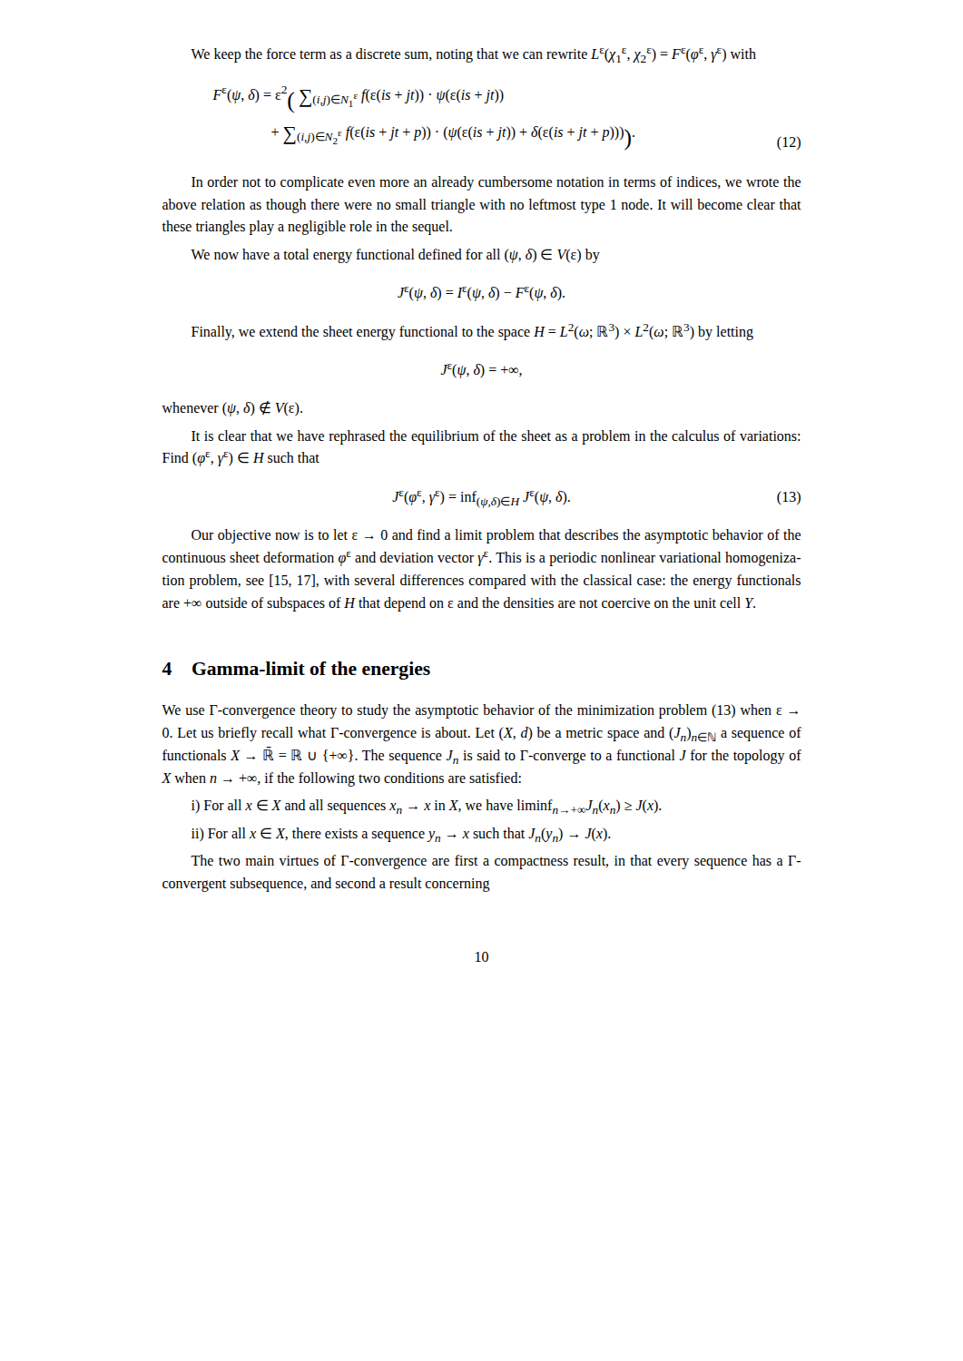We keep the force term as a discrete sum, noting that we can rewrite Lε(χ1ε, χ2ε) = Fε(φε, γε) with
Fε(ψ, δ) = ε2( ∑(i,j)∈N1ε f(ε(is + jt)) · ψ(ε(is + jt))
+ ∑(i,j)∈N2ε f(ε(is + jt + p)) · (ψ(ε(is + jt)) + δ(ε(is + jt + p)))).
(12)
In order not to complicate even more an already cumbersome notation in terms of indices, we wrote the above relation as though there were no small triangle with no leftmost type 1 node. It will become clear that these triangles play a negligible role in the sequel.
We now have a total energy functional defined for all (ψ, δ) ∈ V(ε) by
Jε(ψ, δ) = Iε(ψ, δ) − Fε(ψ, δ).
Finally, we extend the sheet energy functional to the space H = L2(ω; ℝ3) × L2(ω; ℝ3) by letting
Jε(ψ, δ) = +∞,
whenever (ψ, δ) ∉ V(ε).
It is clear that we have rephrased the equilibrium of the sheet as a problem in the calculus of variations: Find (φε, γε) ∈ H such that
Jε(φε, γε) = inf(ψ,δ)∈H Jε(ψ, δ). (13)
Our objective now is to let ε → 0 and find a limit problem that describes the asymptotic behavior of the continuous sheet deformation φε and deviation vector γε. This is a periodic nonlinear variational homogenization problem, see [15, 17], with several differences compared with the classical case: the energy functionals are +∞ outside of subspaces of H that depend on ε and the densities are not coercive on the unit cell Y.
4 Gamma-limit of the energies
We use Γ-convergence theory to study the asymptotic behavior of the minimization problem (13) when ε → 0. Let us briefly recall what Γ-convergence is about. Let (X, d) be a metric space and (Jn)n∈ℕ a sequence of functionals X → ℝ̄ = ℝ ∪ {+∞}. The sequence Jn is said to Γ-converge to a functional J for the topology of X when n → +∞, if the following two conditions are satisfied:
i) For all x ∈ X and all sequences xn → x in X, we have liminfn→+∞Jn(xn) ≥ J(x).
ii) For all x ∈ X, there exists a sequence yn → x such that Jn(yn) → J(x).
The two main virtues of Γ-convergence are first a compactness result, in that every sequence has a Γ-convergent subsequence, and second a result concerning
10